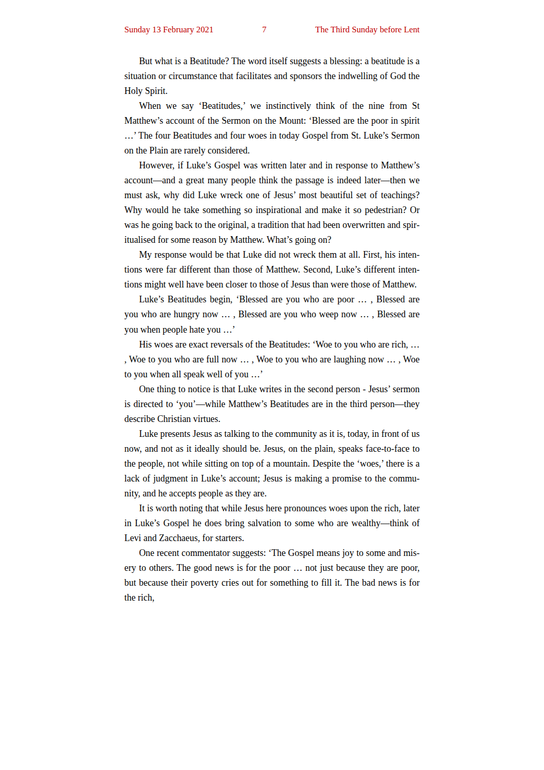Sunday 13 February 2021 7 The Third Sunday before Lent
But what is a Beatitude? The word itself suggests a blessing: a beatitude is a situation or circumstance that facilitates and sponsors the indwelling of God the Holy Spirit.
When we say ‘Beatitudes,’ we instinctively think of the nine from St Matthew’s account of the Sermon on the Mount: ‘Blessed are the poor in spirit …’ The four Beatitudes and four woes in today Gospel from St. Luke’s Sermon on the Plain are rarely considered.
However, if Luke’s Gospel was written later and in response to Matthew’s account—and a great many people think the passage is indeed later—then we must ask, why did Luke wreck one of Jesus’ most beautiful set of teachings? Why would he take something so inspirational and make it so pedestrian? Or was he going back to the original, a tradition that had been overwritten and spiritualised for some reason by Matthew. What’s going on?
My response would be that Luke did not wreck them at all. First, his intentions were far different than those of Matthew. Second, Luke’s different intentions might well have been closer to those of Jesus than were those of Matthew.
Luke’s Beatitudes begin, ‘Blessed are you who are poor … , Blessed are you who are hungry now … , Blessed are you who weep now … , Blessed are you when people hate you …’
His woes are exact reversals of the Beatitudes: ‘Woe to you who are rich, … , Woe to you who are full now … , Woe to you who are laughing now … , Woe to you when all speak well of you …’
One thing to notice is that Luke writes in the second person - Jesus’ sermon is directed to ‘you’—while Matthew’s Beatitudes are in the third person—they describe Christian virtues.
Luke presents Jesus as talking to the community as it is, today, in front of us now, and not as it ideally should be. Jesus, on the plain, speaks face-to-face to the people, not while sitting on top of a mountain. Despite the ‘woes,’ there is a lack of judgment in Luke’s account; Jesus is making a promise to the community, and he accepts people as they are.
It is worth noting that while Jesus here pronounces woes upon the rich, later in Luke’s Gospel he does bring salvation to some who are wealthy—think of Levi and Zacchaeus, for starters.
One recent commentator suggests: ‘The Gospel means joy to some and misery to others. The good news is for the poor … not just because they are poor, but because their poverty cries out for something to fill it. The bad news is for the rich,